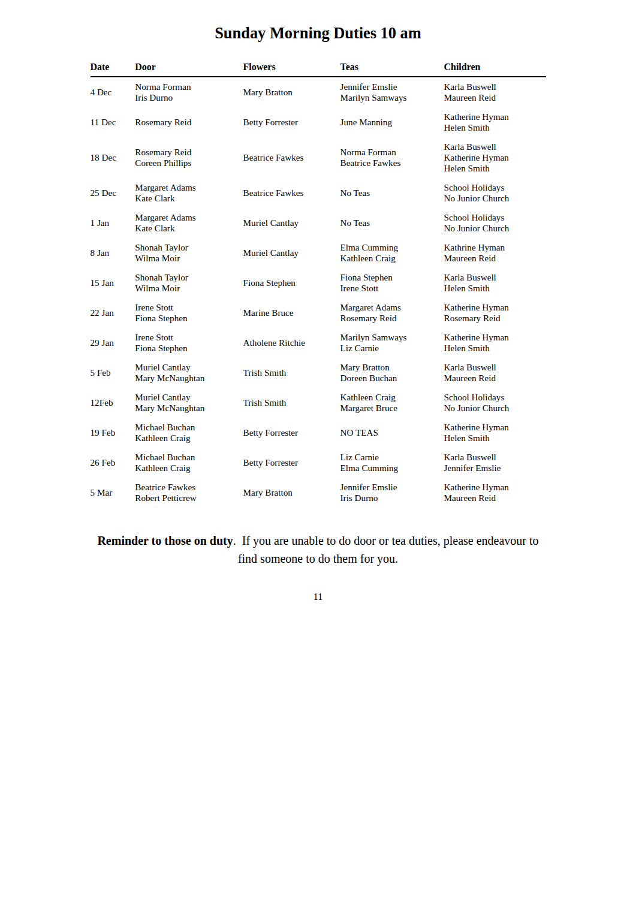Sunday Morning Duties 10 am
| Date | Door | Flowers | Teas | Children |
| --- | --- | --- | --- | --- |
| 4 Dec | Norma Forman Iris Durno | Mary Bratton | Jennifer Emslie Marilyn Samways | Karla Buswell Maureen Reid |
| 11 Dec | Rosemary Reid | Betty Forrester | June Manning | Katherine Hyman Helen Smith |
| 18 Dec | Rosemary Reid Coreen Phillips | Beatrice Fawkes | Norma Forman Beatrice Fawkes | Karla Buswell Katherine Hyman Helen Smith |
| 25 Dec | Margaret Adams Kate Clark | Beatrice Fawkes | No Teas | School Holidays No Junior Church |
| 1 Jan | Margaret Adams Kate Clark | Muriel Cantlay | No Teas | School Holidays No Junior Church |
| 8 Jan | Shonah Taylor Wilma Moir | Muriel Cantlay | Elma Cumming Kathleen Craig | Kathrine Hyman Maureen Reid |
| 15 Jan | Shonah Taylor Wilma Moir | Fiona Stephen | Fiona Stephen Irene Stott | Karla Buswell Helen Smith |
| 22 Jan | Irene Stott Fiona Stephen | Marine Bruce | Margaret Adams Rosemary Reid | Katherine Hyman Rosemary Reid |
| 29 Jan | Irene Stott Fiona Stephen | Atholene Ritchie | Marilyn Samways Liz Carnie | Katherine Hyman Helen Smith |
| 5 Feb | Muriel Cantlay Mary McNaughtan | Trish Smith | Mary Bratton Doreen Buchan | Karla Buswell Maureen Reid |
| 12Feb | Muriel Cantlay Mary McNaughtan | Trish Smith | Kathleen Craig Margaret Bruce | School Holidays No Junior Church |
| 19 Feb | Michael Buchan Kathleen Craig | Betty Forrester | NO TEAS | Katherine Hyman Helen Smith |
| 26 Feb | Michael Buchan Kathleen Craig | Betty Forrester | Liz Carnie Elma Cumming | Karla Buswell Jennifer Emslie |
| 5 Mar | Beatrice Fawkes Robert Petticrew | Mary Bratton | Jennifer Emslie Iris Durno | Katherine Hyman Maureen Reid |
Reminder to those on duty. If you are unable to do door or tea duties, please endeavour to find someone to do them for you.
11